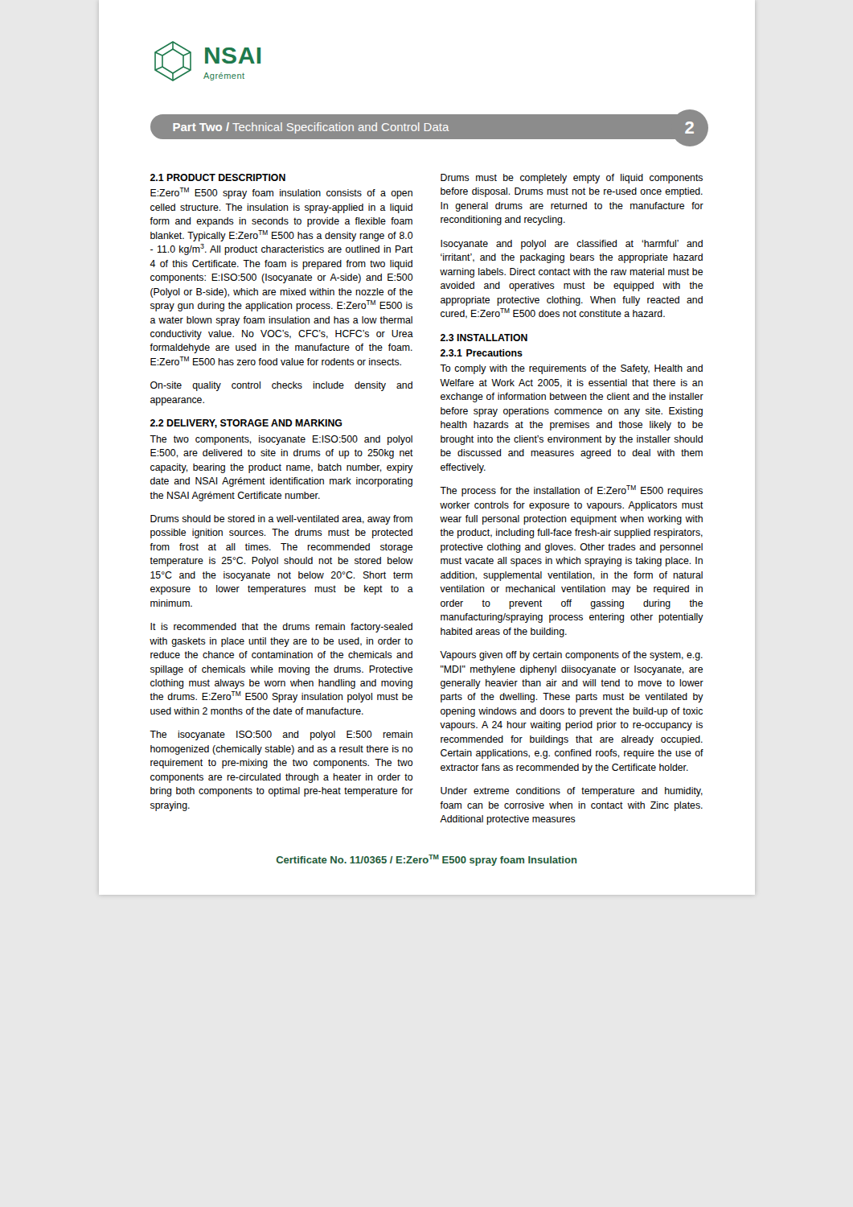NSAI
Agrément
Part Two / Technical Specification and Control Data
2
2.1 Product Description
E:ZeroTM E500 spray foam insulation consists of a open celled structure. The insulation is spray-applied in a liquid form and expands in seconds to provide a flexible foam blanket. Typically E:ZeroTM E500 has a density range of 8.0 - 11.0 kg/m3. All product characteristics are outlined in Part 4 of this Certificate. The foam is prepared from two liquid components: E:ISO:500 (Isocyanate or A-side) and E:500 (Polyol or B-side), which are mixed within the nozzle of the spray gun during the application process. E:ZeroTM E500 is a water blown spray foam insulation and has a low thermal conductivity value. No VOC’s, CFC’s, HCFC’s or Urea formaldehyde are used in the manufacture of the foam. E:ZeroTM E500 has zero food value for rodents or insects.
On-site quality control checks include density and appearance.
2.2 Delivery, Storage and Marking
The two components, isocyanate E:ISO:500 and polyol E:500, are delivered to site in drums of up to 250kg net capacity, bearing the product name, batch number, expiry date and NSAI Agrément identification mark incorporating the NSAI Agrément Certificate number.
Drums should be stored in a well-ventilated area, away from possible ignition sources. The drums must be protected from frost at all times. The recommended storage temperature is 25°C. Polyol should not be stored below 15°C and the isocyanate not below 20°C. Short term exposure to lower temperatures must be kept to a minimum.
It is recommended that the drums remain factory-sealed with gaskets in place until they are to be used, in order to reduce the chance of contamination of the chemicals and spillage of chemicals while moving the drums. Protective clothing must always be worn when handling and moving the drums. E:ZeroTM E500 Spray insulation polyol must be used within 2 months of the date of manufacture.
The isocyanate ISO:500 and polyol E:500 remain homogenized (chemically stable) and as a result there is no requirement to pre-mixing the two components. The two components are re-circulated through a heater in order to bring both components to optimal pre-heat temperature for spraying.
Drums must be completely empty of liquid components before disposal. Drums must not be re-used once emptied. In general drums are returned to the manufacture for reconditioning and recycling.
Isocyanate and polyol are classified at ‘harmful’ and ‘irritant’, and the packaging bears the appropriate hazard warning labels. Direct contact with the raw material must be avoided and operatives must be equipped with the appropriate protective clothing. When fully reacted and cured, E:ZeroTM E500 does not constitute a hazard.
2.3 Installation
2.3.1 Precautions
To comply with the requirements of the Safety, Health and Welfare at Work Act 2005, it is essential that there is an exchange of information between the client and the installer before spray operations commence on any site. Existing health hazards at the premises and those likely to be brought into the client’s environment by the installer should be discussed and measures agreed to deal with them effectively.
The process for the installation of E:ZeroTM E500 requires worker controls for exposure to vapours. Applicators must wear full personal protection equipment when working with the product, including full-face fresh-air supplied respirators, protective clothing and gloves. Other trades and personnel must vacate all spaces in which spraying is taking place. In addition, supplemental ventilation, in the form of natural ventilation or mechanical ventilation may be required in order to prevent off gassing during the manufacturing/spraying process entering other potentially habited areas of the building.
Vapours given off by certain components of the system, e.g. "MDI" methylene diphenyl diisocyanate or Isocyanate, are generally heavier than air and will tend to move to lower parts of the dwelling. These parts must be ventilated by opening windows and doors to prevent the build-up of toxic vapours. A 24 hour waiting period prior to re-occupancy is recommended for buildings that are already occupied. Certain applications, e.g. confined roofs, require the use of extractor fans as recommended by the Certificate holder.
Under extreme conditions of temperature and humidity, foam can be corrosive when in contact with Zinc plates. Additional protective measures
Certificate No. 11/0365 / E:ZeroTM E500 spray foam Insulation